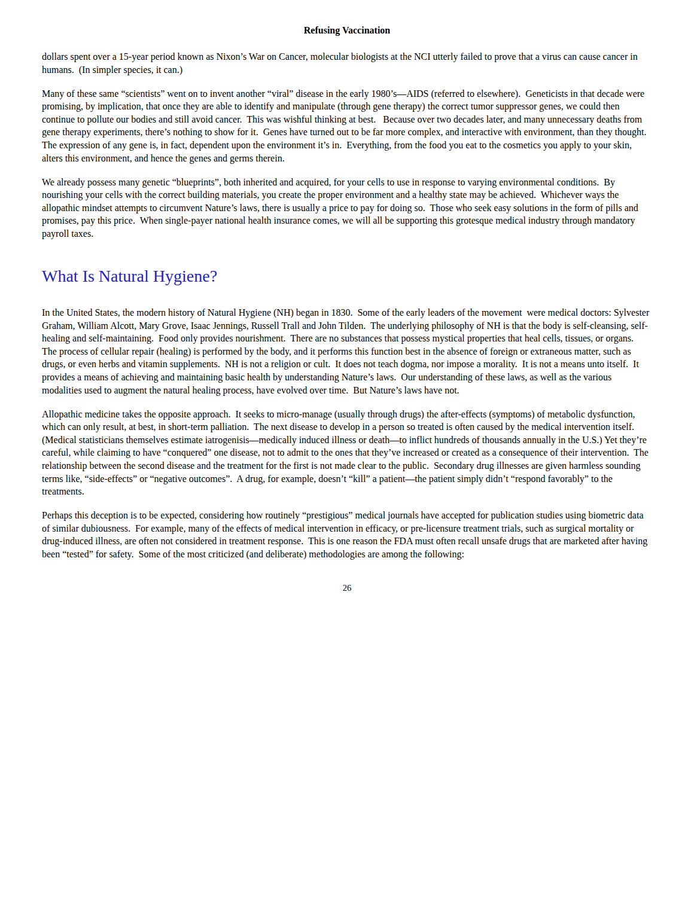Refusing Vaccination
dollars spent over a 15-year period known as Nixon’s War on Cancer, molecular biologists at the NCI utterly failed to prove that a virus can cause cancer in humans. (In simpler species, it can.)
Many of these same “scientists” went on to invent another “viral” disease in the early 1980’s—AIDS (referred to elsewhere). Geneticists in that decade were promising, by implication, that once they are able to identify and manipulate (through gene therapy) the correct tumor suppressor genes, we could then continue to pollute our bodies and still avoid cancer. This was wishful thinking at best. Because over two decades later, and many unnecessary deaths from gene therapy experiments, there’s nothing to show for it. Genes have turned out to be far more complex, and interactive with environment, than they thought. The expression of any gene is, in fact, dependent upon the environment it’s in. Everything, from the food you eat to the cosmetics you apply to your skin, alters this environment, and hence the genes and germs therein.
We already possess many genetic “blueprints”, both inherited and acquired, for your cells to use in response to varying environmental conditions. By nourishing your cells with the correct building materials, you create the proper environment and a healthy state may be achieved. Whichever ways the allopathic mindset attempts to circumvent Nature’s laws, there is usually a price to pay for doing so. Those who seek easy solutions in the form of pills and promises, pay this price. When single-payer national health insurance comes, we will all be supporting this grotesque medical industry through mandatory payroll taxes.
What Is Natural Hygiene?
In the United States, the modern history of Natural Hygiene (NH) began in 1830. Some of the early leaders of the movement were medical doctors: Sylvester Graham, William Alcott, Mary Grove, Isaac Jennings, Russell Trall and John Tilden. The underlying philosophy of NH is that the body is self-cleansing, self-healing and self-maintaining. Food only provides nourishment. There are no substances that possess mystical properties that heal cells, tissues, or organs. The process of cellular repair (healing) is performed by the body, and it performs this function best in the absence of foreign or extraneous matter, such as drugs, or even herbs and vitamin supplements. NH is not a religion or cult. It does not teach dogma, nor impose a morality. It is not a means unto itself. It provides a means of achieving and maintaining basic health by understanding Nature’s laws. Our understanding of these laws, as well as the various modalities used to augment the natural healing process, have evolved over time. But Nature’s laws have not.
Allopathic medicine takes the opposite approach. It seeks to micro-manage (usually through drugs) the after-effects (symptoms) of metabolic dysfunction, which can only result, at best, in short-term palliation. The next disease to develop in a person so treated is often caused by the medical intervention itself. (Medical statisticians themselves estimate iatrogenisis—medically induced illness or death—to inflict hundreds of thousands annually in the U.S.) Yet they’re careful, while claiming to have “conquered” one disease, not to admit to the ones that they’ve increased or created as a consequence of their intervention. The relationship between the second disease and the treatment for the first is not made clear to the public. Secondary drug illnesses are given harmless sounding terms like, “side-effects” or “negative outcomes”. A drug, for example, doesn’t “kill” a patient—the patient simply didn’t “respond favorably” to the treatments.
Perhaps this deception is to be expected, considering how routinely “prestigious” medical journals have accepted for publication studies using biometric data of similar dubiousness. For example, many of the effects of medical intervention in efficacy, or pre-licensure treatment trials, such as surgical mortality or drug-induced illness, are often not considered in treatment response. This is one reason the FDA must often recall unsafe drugs that are marketed after having been “tested” for safety. Some of the most criticized (and deliberate) methodologies are among the following:
26